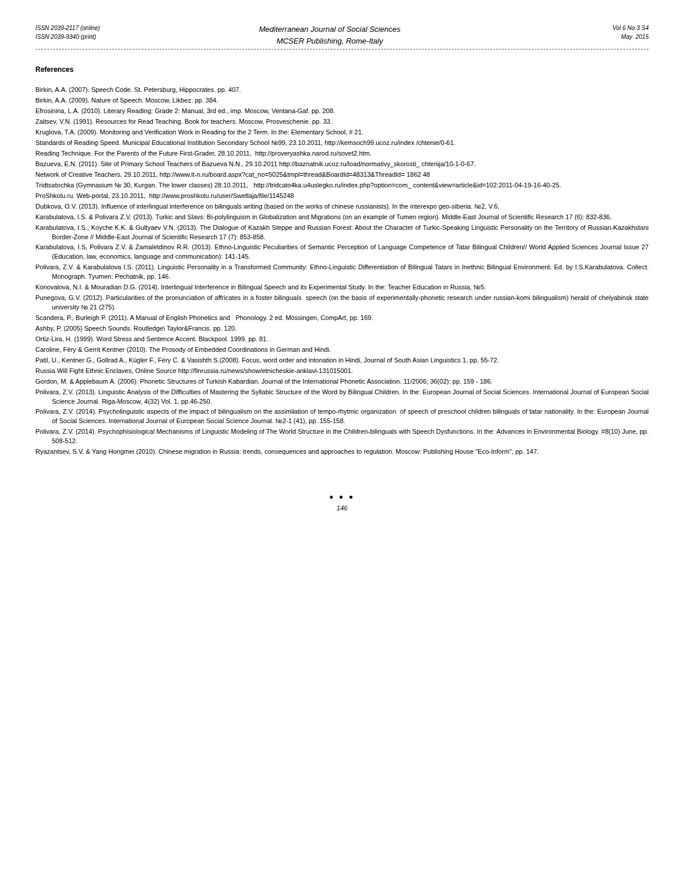| ISSN 2039-2117 (online) ISSN 2039-9340 (print) | Mediterranean Journal of Social Sciences MCSER Publishing, Rome-Italy | Vol 6 No 3 S4 May 2015 |
References
Birkin, A.A. (2007). Speech Code. St. Petersburg, Hippocrates. pp. 407.
Birkin, A.A. (2009). Nature of Speech. Moscow, Likbez. pp. 384.
Efrosinina, L.A. (2010). Literary Reading: Grade 2: Manual, 3rd ed., imp. Moscow, Ventana-Gaf. pp. 208.
Zaitsev, V.N. (1991). Resources for Read Teaching. Book for teachers. Moscow, Prosveschenie. pp. 33.
Kruglova, T.A. (2009). Monitoring and Verification Work in Reading for the 2 Term. In the: Elementary School, # 21.
Standards of Reading Speed. Municipal Educational Institution Secondary School №99, 23.10.2011, http://kemsoch99.ucoz.ru/index /chtenie/0-61.
Reading Technique. For the Parents of the Future First-Grader, 28.10.2011, http://proveryashka.narod.ru/sovet2.htm.
Bazueva, E.N. (2011). Site of Primary School Teachers of Bazueva N.N., 29.10.2011 http://baznatnik.ucoz.ru/load/normativy_skorosti_ chtenija/10-1-0-67.
Network of Creative Teachers, 29.10.2011, http://www.it-n.ru/board.aspx?cat_no=5025&tmpl=thread&BoardId=48313&ThreadId= 1862 48
Tridtsatochka (Gymnasium № 30, Kurgan. The lower classes) 28.10.2011, http://tridcato4ka.u4uslegko.ru/index.php?option=com_ content&view=article&id=102:2011-04-19-16-40-25.
ProShkolu.ru. Web-portal, 23.10.2011, http://www.proshkolu.ru/user/Swetlaja/file/1145248
Dubkova, O.V. (2013). Influence of interlingual interference on bilinguals writing (based on the works of chinese russianists). In the interexpo geo-siberia. №2, V.6.
Karabulatova, I.S. & Polivara Z.V. (2013). Turkic and Slavs: Bi-polylinguism in Globalization and Migrations (on an example of Tumen region). Middle-East Journal of Scientific Research 17 (6): 832-836.
Karabulatova, I.S., Koyche K.K. & Gultyaev V.N. (2013). The Dialogue of Kazakh Steppe and Russian Forest: About the Character of Turkic-Speaking Linguistic Personality on the Territory of Russian-Kazakhstani Border-Zone // Middle-East Journal of Scientific Research 17 (7): 853-858.
Karabulatova, I.S, Polivara Z.V. & Zamaletdinov R.R. (2013). Ethno-Linguistic Peculiarities of Semantic Perception of Language Competence of Tatar Bilingual Children// World Applied Sciences Journal Issue 27 (Education, law, economics, language and communication): 141-145.
Polivara, Z.V. & Karabulatova I.S. (2011). Linguistic Personality in a Transformed Community: Ethno-Linguistic Differentiation of Bilingual Tatars in Inethnic Bilingual Environment. Ed. by I.S.Karabulatova. Collect. Monograph. Tyumen: Pechatnik, pp. 146.
Konovalova, N.I. & Mouradian D.G. (2014). Interlingual Interference in Bilingual Speech and its Experimental Study. In the: Teacher Education in Russia, №5.
Punegova, G.V. (2012). Particularities of the pronunciation of affricates in a foster bilinguals speech (on the basis of experimentally-phonetic research under russian-komi bilingualism) herald of chelyabinsk state university № 21 (275).
Scandera, P., Burleigh P. (2011). A Manual of English Phonetics and Phonology. 2 ed. Mössingen, CompArt, pp. 169.
Ashby, P. (2005) Speech Sounds. Routledge\ Taylor&Francis. pp. 120.
Ortiz-Lira, H. (1999). Word Stress and Sentence Accent. Blackpool. 1999. pp. 81.
Caroline, Féry & Gerrit Kentner (2010). The Prosody of Embedded Coordinations in German and Hindi.
Patil, U., Kentner G., Gollrad A., Kügler F., Féry C. & Vasishth S.(2008). Focus, word order and intonation in Hindi, Journal of South Asian Linguistics 1, pp. 55-72.
Russia Will Fight Ethnic Enclaves, Online Source http://finrussia.ru/news/show/etnicheskie-anklavi-131015001.
Gordon, M. & Applebaum A. (2006). Phonetic Structures of Turkish Kabardian. Journal of the International Phonetic Association. 11/2006; 36(02): pp. 159 - 186.
Polivara, Z.V. (2013). Linguistic Analysis of the Difficulties of Mastering the Syllabic Structure of the Word by Bilingual Children. In the: European Journal of Social Sciences. International Journal of European Social Science Journal. Riga-Moscow, 4(32) Vol. 1, pp.46-250.
Polivara, Z.V. (2014). Psycholinguistic aspects of the impact of bilingualism on the assimilation of tempo-rhytmic organization of speech of preschool children bilinguals of tatar nationality. In the: European Journal of Social Sciences. International Journal of European Social Science Journal. №2-1 (41), pp. 155-158.
Polivara, Z.V. (2014). Psychophisiological Mechanisms of Linguistic Modeling of The World Structure in the Children-bilinguals with Speech Dysfunctions. In the: Advances in Environmental Biology. #8(10) June, pp. 508-512.
Ryazantsev, S.V. & Yang Hongmei (2010). Chinese migration in Russia: trends, consequences and approaches to regulation. Moscow: Publishing House "Eco-Inform", pp. 147.
● ● ●
146